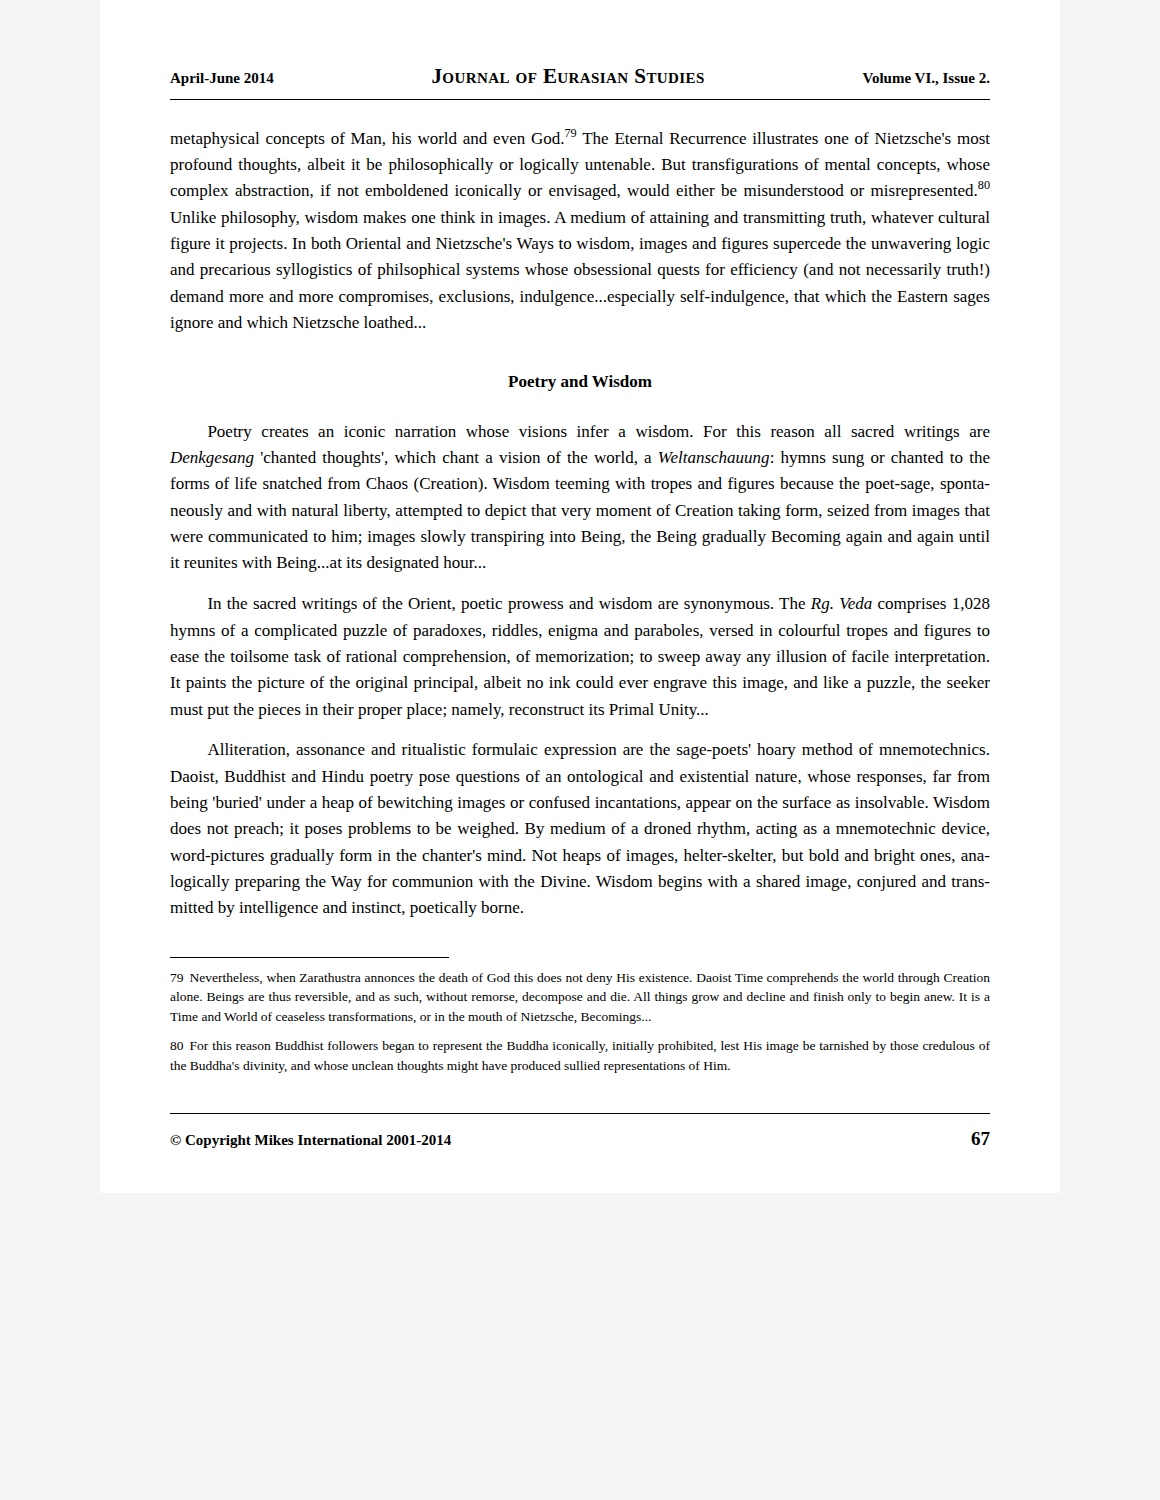April-June 2014
Journal of Eurasian Studies
Volume VI., Issue 2.
metaphysical concepts of Man, his world and even God.79 The Eternal Recurrence illustrates one of Nietzsche's most profound thoughts, albeit it be philosophically or logically untenable. But transfigurations of mental concepts, whose complex abstraction, if not emboldened iconically or envisaged, would either be misunderstood or misrepresented.80 Unlike philosophy, wisdom makes one think in images. A medium of attaining and transmitting truth, whatever cultural figure it projects. In both Oriental and Nietzsche's Ways to wisdom, images and figures supercede the unwavering logic and precarious syllogistics of philsophical systems whose obsessional quests for efficiency (and not necessarily truth!) demand more and more compromises, exclusions, indulgence...especially self-indulgence, that which the Eastern sages ignore and which Nietzsche loathed...
Poetry and Wisdom
Poetry creates an iconic narration whose visions infer a wisdom. For this reason all sacred writings are Denkgesang 'chanted thoughts', which chant a vision of the world, a Weltanschauung: hymns sung or chanted to the forms of life snatched from Chaos (Creation). Wisdom teeming with tropes and figures because the poet-sage, spontaneously and with natural liberty, attempted to depict that very moment of Creation taking form, seized from images that were communicated to him; images slowly transpiring into Being, the Being gradually Becoming again and again until it reunites with Being...at its designated hour...
In the sacred writings of the Orient, poetic prowess and wisdom are synonymous. The Rg. Veda comprises 1,028 hymns of a complicated puzzle of paradoxes, riddles, enigma and paraboles, versed in colourful tropes and figures to ease the toilsome task of rational comprehension, of memorization; to sweep away any illusion of facile interpretation. It paints the picture of the original principal, albeit no ink could ever engrave this image, and like a puzzle, the seeker must put the pieces in their proper place; namely, reconstruct its Primal Unity...
Alliteration, assonance and ritualistic formulaic expression are the sage-poets' hoary method of mnemotechnics. Daoist, Buddhist and Hindu poetry pose questions of an ontological and existential nature, whose responses, far from being 'buried' under a heap of bewitching images or confused incantations, appear on the surface as insolvable. Wisdom does not preach; it poses problems to be weighed. By medium of a droned rhythm, acting as a mnemotechnic device, word-pictures gradually form in the chanter's mind. Not heaps of images, helter-skelter, but bold and bright ones, analogically preparing the Way for communion with the Divine. Wisdom begins with a shared image, conjured and transmitted by intelligence and instinct, poetically borne.
79 Nevertheless, when Zarathustra annonces the death of God this does not deny His existence. Daoist Time comprehends the world through Creation alone. Beings are thus reversible, and as such, without remorse, decompose and die. All things grow and decline and finish only to begin anew. It is a Time and World of ceaseless transformations, or in the mouth of Nietzsche, Becomings...
80 For this reason Buddhist followers began to represent the Buddha iconically, initially prohibited, lest His image be tarnished by those credulous of the Buddha's divinity, and whose unclean thoughts might have produced sullied representations of Him.
© Copyright Mikes International 2001-2014
67